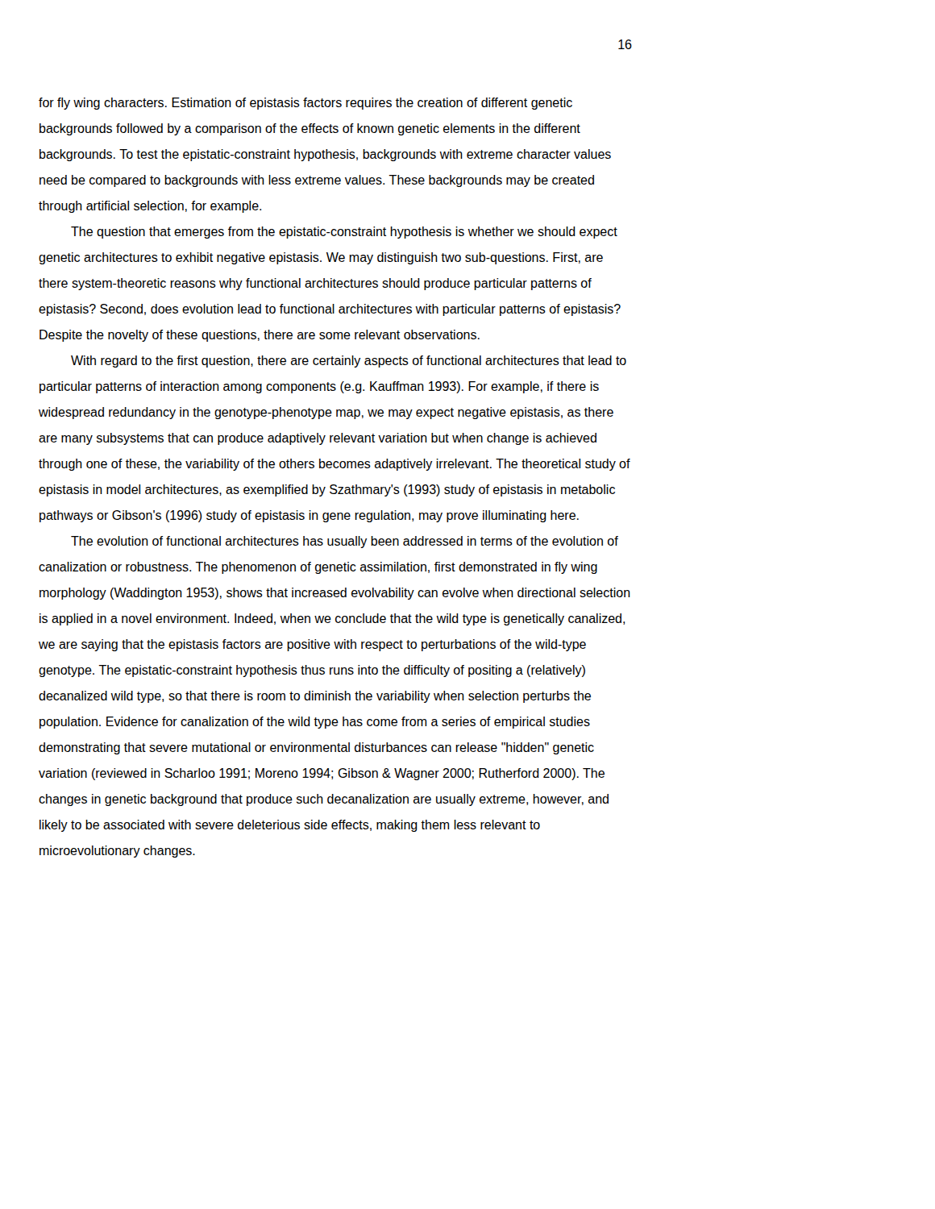16
for fly wing characters. Estimation of epistasis factors requires the creation of different genetic backgrounds followed by a comparison of the effects of known genetic elements in the different backgrounds. To test the epistatic-constraint hypothesis, backgrounds with extreme character values need be compared to backgrounds with less extreme values. These backgrounds may be created through artificial selection, for example.
The question that emerges from the epistatic-constraint hypothesis is whether we should expect genetic architectures to exhibit negative epistasis. We may distinguish two sub-questions. First, are there system-theoretic reasons why functional architectures should produce particular patterns of epistasis? Second, does evolution lead to functional architectures with particular patterns of epistasis? Despite the novelty of these questions, there are some relevant observations.
With regard to the first question, there are certainly aspects of functional architectures that lead to particular patterns of interaction among components (e.g. Kauffman 1993). For example, if there is widespread redundancy in the genotype-phenotype map, we may expect negative epistasis, as there are many subsystems that can produce adaptively relevant variation but when change is achieved through one of these, the variability of the others becomes adaptively irrelevant. The theoretical study of epistasis in model architectures, as exemplified by Szathmary's (1993) study of epistasis in metabolic pathways or Gibson's (1996) study of epistasis in gene regulation, may prove illuminating here.
The evolution of functional architectures has usually been addressed in terms of the evolution of canalization or robustness. The phenomenon of genetic assimilation, first demonstrated in fly wing morphology (Waddington 1953), shows that increased evolvability can evolve when directional selection is applied in a novel environment. Indeed, when we conclude that the wild type is genetically canalized, we are saying that the epistasis factors are positive with respect to perturbations of the wild-type genotype. The epistatic-constraint hypothesis thus runs into the difficulty of positing a (relatively) decanalized wild type, so that there is room to diminish the variability when selection perturbs the population. Evidence for canalization of the wild type has come from a series of empirical studies demonstrating that severe mutational or environmental disturbances can release "hidden" genetic variation (reviewed in Scharloo 1991; Moreno 1994; Gibson & Wagner 2000; Rutherford 2000). The changes in genetic background that produce such decanalization are usually extreme, however, and likely to be associated with severe deleterious side effects, making them less relevant to microevolutionary changes.